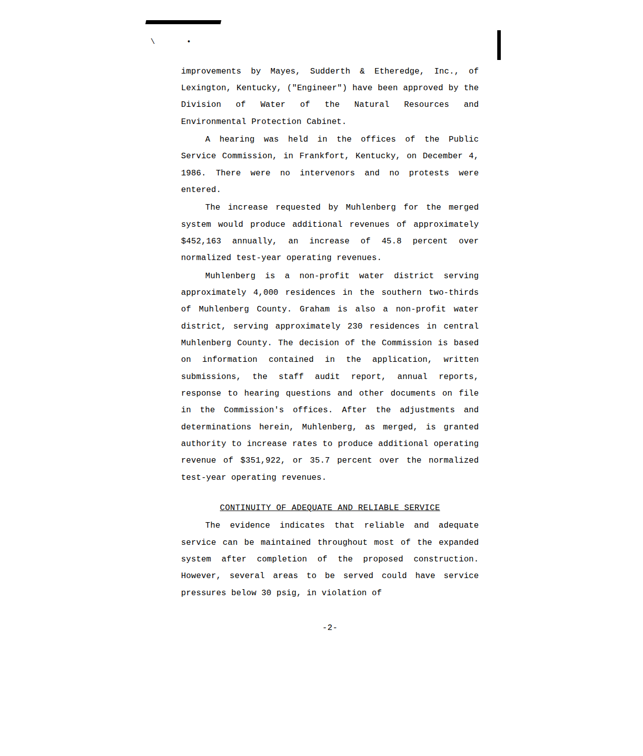\ •
improvements by Mayes, Sudderth & Etheredge, Inc., of Lexington, Kentucky, ("Engineer") have been approved by the Division of Water of the Natural Resources and Environmental Protection Cabinet.
A hearing was held in the offices of the Public Service Commission, in Frankfort, Kentucky, on December 4, 1986. There were no intervenors and no protests were entered.
The increase requested by Muhlenberg for the merged system would produce additional revenues of approximately $452,163 annually, an increase of 45.8 percent over normalized test-year operating revenues.
Muhlenberg is a non-profit water district serving approximately 4,000 residences in the southern two-thirds of Muhlenberg County. Graham is also a non-profit water district, serving approximately 230 residences in central Muhlenberg County. The decision of the Commission is based on information contained in the application, written submissions, the staff audit report, annual reports, response to hearing questions and other documents on file in the Commission's offices. After the adjustments and determinations herein, Muhlenberg, as merged, is granted authority to increase rates to produce additional operating revenue of $351,922, or 35.7 percent over the normalized test-year operating revenues.
CONTINUITY OF ADEQUATE AND RELIABLE SERVICE
The evidence indicates that reliable and adequate service can be maintained throughout most of the expanded system after completion of the proposed construction. However, several areas to be served could have service pressures below 30 psig, in violation of
-2-